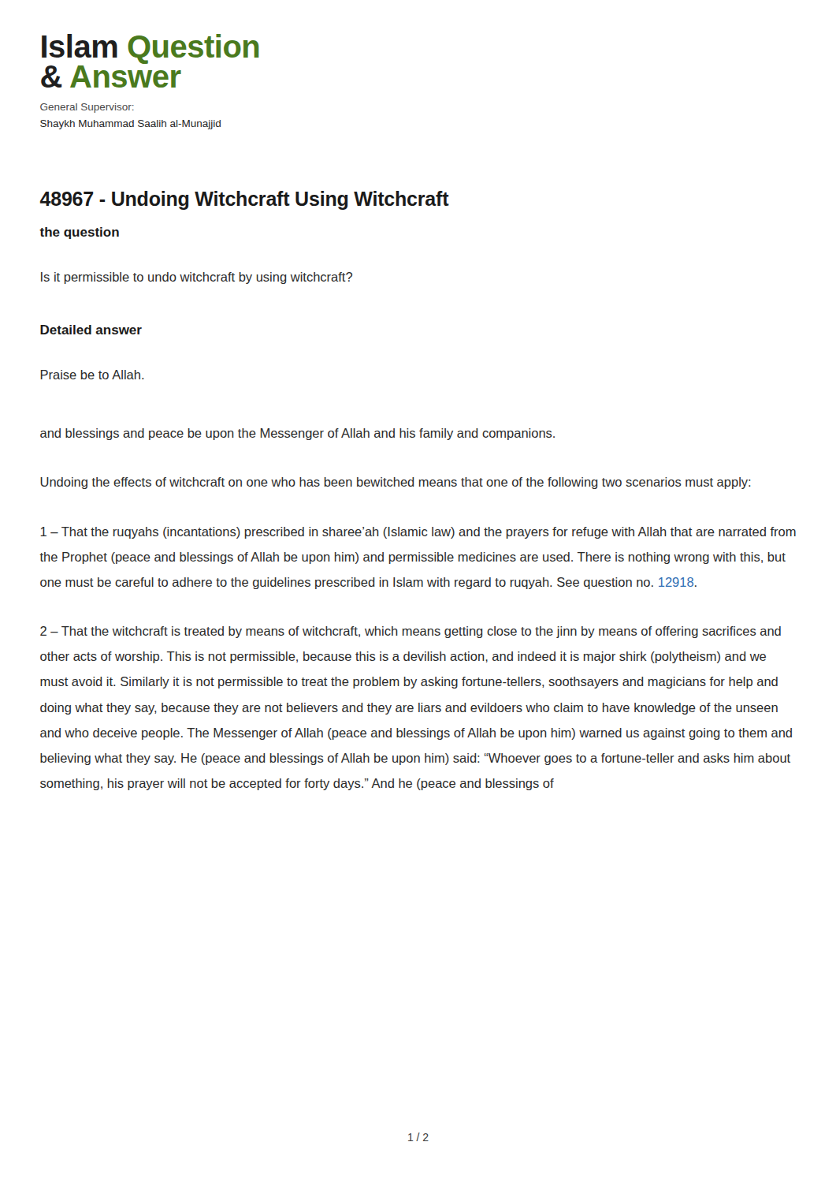Islam Question
& Answer
General Supervisor:
Shaykh Muhammad Saalih al-Munajjid
48967 - Undoing Witchcraft Using Witchcraft
the question
Is it permissible to undo witchcraft by using witchcraft?
Detailed answer
Praise be to Allah.
and blessings and peace be upon the Messenger of Allah and his family and companions.
Undoing the effects of witchcraft on one who has been bewitched means that one of the following two scenarios must apply:
1 – That the ruqyahs (incantations) prescribed in sharee’ah (Islamic law) and the prayers for refuge with Allah that are narrated from the Prophet (peace and blessings of Allah be upon him) and permissible medicines are used. There is nothing wrong with this, but one must be careful to adhere to the guidelines prescribed in Islam with regard to ruqyah. See question no. 12918.
2 – That the witchcraft is treated by means of witchcraft, which means getting close to the jinn by means of offering sacrifices and other acts of worship. This is not permissible, because this is a devilish action, and indeed it is major shirk (polytheism) and we must avoid it. Similarly it is not permissible to treat the problem by asking fortune-tellers, soothsayers and magicians for help and doing what they say, because they are not believers and they are liars and evildoers who claim to have knowledge of the unseen and who deceive people. The Messenger of Allah (peace and blessings of Allah be upon him) warned us against going to them and believing what they say. He (peace and blessings of Allah be upon him) said: “Whoever goes to a fortune-teller and asks him about something, his prayer will not be accepted for forty days.” And he (peace and blessings of
1 / 2